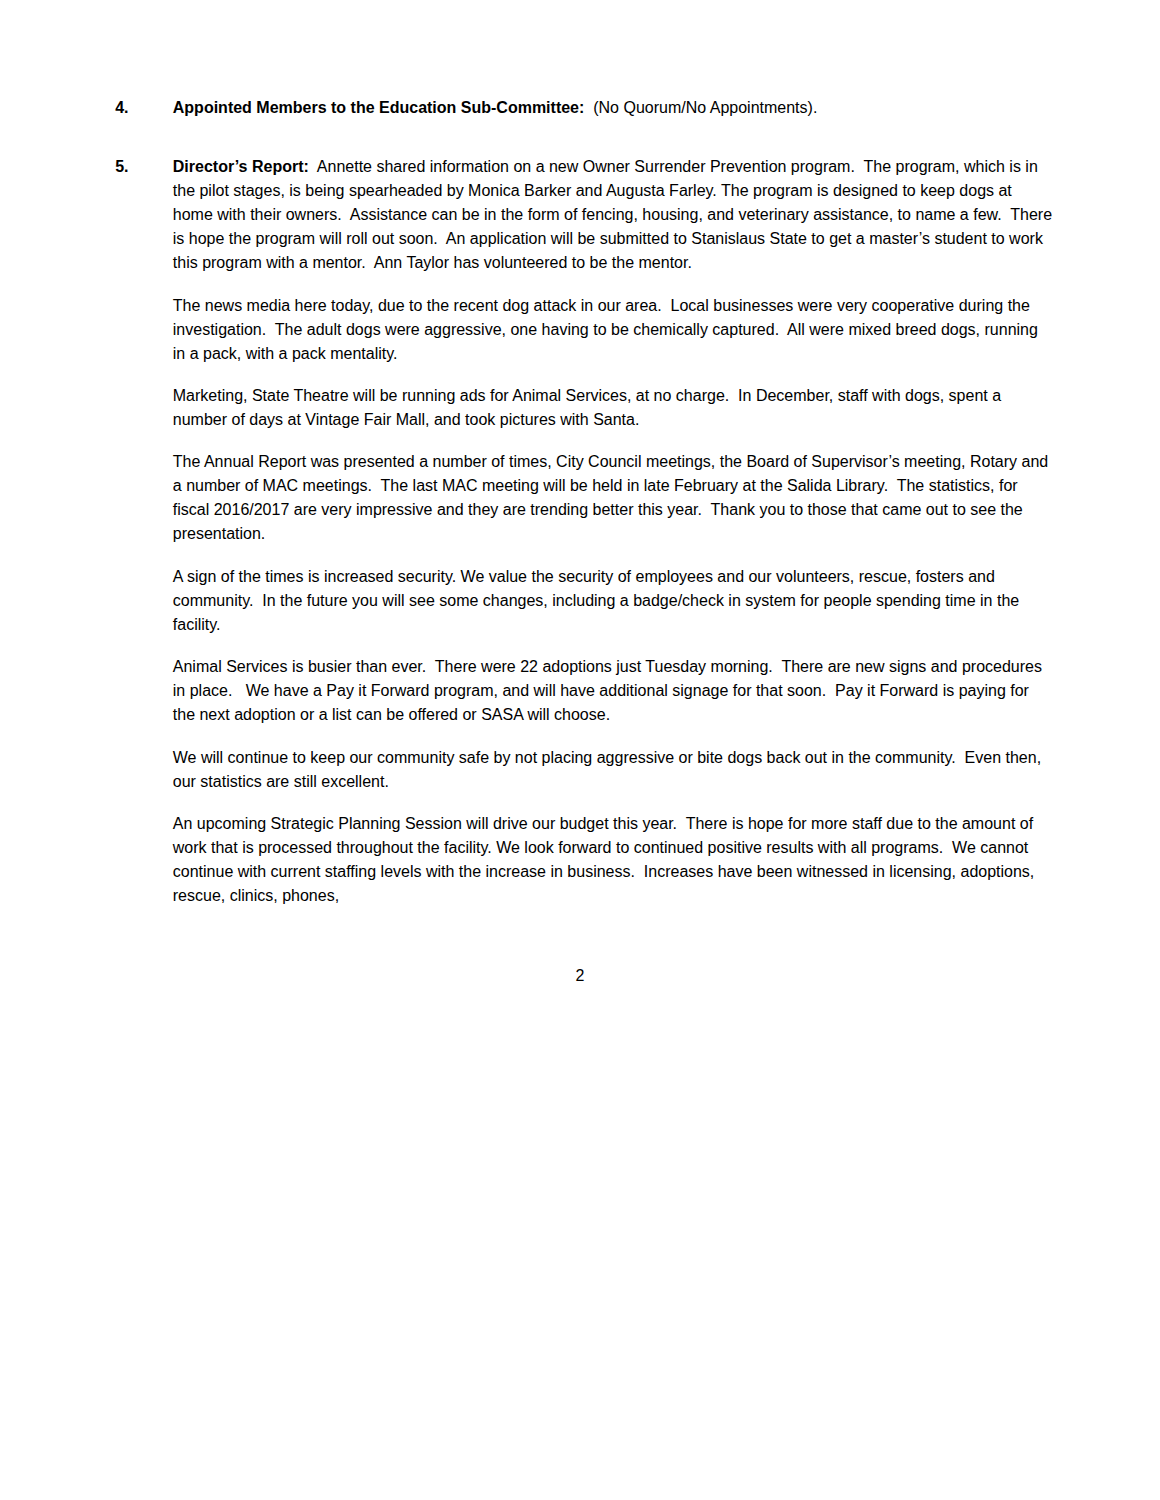4.
Appointed Members to the Education Sub-Committee: (No Quorum/No Appointments).
5.
Director’s Report: Annette shared information on a new Owner Surrender Prevention program. The program, which is in the pilot stages, is being spearheaded by Monica Barker and Augusta Farley. The program is designed to keep dogs at home with their owners. Assistance can be in the form of fencing, housing, and veterinary assistance, to name a few. There is hope the program will roll out soon. An application will be submitted to Stanislaus State to get a master’s student to work this program with a mentor. Ann Taylor has volunteered to be the mentor.
The news media here today, due to the recent dog attack in our area. Local businesses were very cooperative during the investigation. The adult dogs were aggressive, one having to be chemically captured. All were mixed breed dogs, running in a pack, with a pack mentality.
Marketing, State Theatre will be running ads for Animal Services, at no charge. In December, staff with dogs, spent a number of days at Vintage Fair Mall, and took pictures with Santa.
The Annual Report was presented a number of times, City Council meetings, the Board of Supervisor’s meeting, Rotary and a number of MAC meetings. The last MAC meeting will be held in late February at the Salida Library. The statistics, for fiscal 2016/2017 are very impressive and they are trending better this year. Thank you to those that came out to see the presentation.
A sign of the times is increased security. We value the security of employees and our volunteers, rescue, fosters and community. In the future you will see some changes, including a badge/check in system for people spending time in the facility.
Animal Services is busier than ever. There were 22 adoptions just Tuesday morning. There are new signs and procedures in place. We have a Pay it Forward program, and will have additional signage for that soon. Pay it Forward is paying for the next adoption or a list can be offered or SASA will choose.
We will continue to keep our community safe by not placing aggressive or bite dogs back out in the community. Even then, our statistics are still excellent.
An upcoming Strategic Planning Session will drive our budget this year. There is hope for more staff due to the amount of work that is processed throughout the facility. We look forward to continued positive results with all programs. We cannot continue with current staffing levels with the increase in business. Increases have been witnessed in licensing, adoptions, rescue, clinics, phones,
2